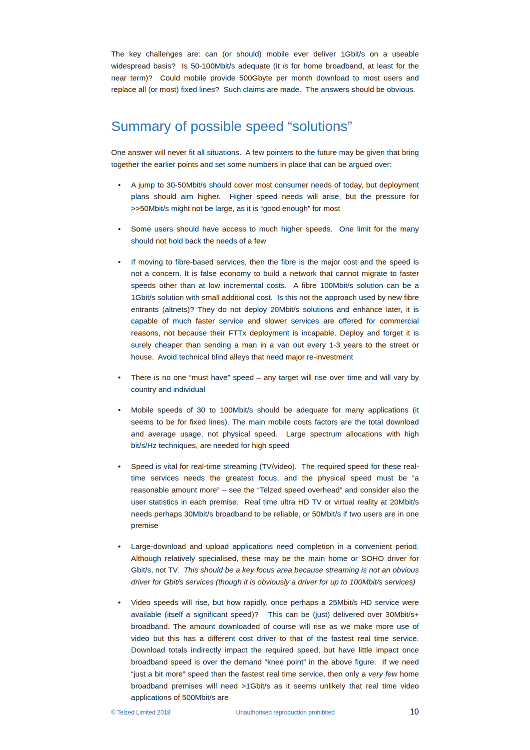The key challenges are: can (or should) mobile ever deliver 1Gbit/s on a useable widespread basis? Is 50-100Mbit/s adequate (it is for home broadband, at least for the near term)? Could mobile provide 500Gbyte per month download to most users and replace all (or most) fixed lines? Such claims are made. The answers should be obvious.
Summary of possible speed “solutions”
One answer will never fit all situations. A few pointers to the future may be given that bring together the earlier points and set some numbers in place that can be argued over:
A jump to 30-50Mbit/s should cover most consumer needs of today, but deployment plans should aim higher. Higher speed needs will arise, but the pressure for >>50Mbit/s might not be large, as it is “good enough” for most
Some users should have access to much higher speeds. One limit for the many should not hold back the needs of a few
If moving to fibre-based services, then the fibre is the major cost and the speed is not a concern. It is false economy to build a network that cannot migrate to faster speeds other than at low incremental costs. A fibre 100Mbit/s solution can be a 1Gbit/s solution with small additional cost. Is this not the approach used by new fibre entrants (altnets)? They do not deploy 20Mbit/s solutions and enhance later, it is capable of much faster service and slower services are offered for commercial reasons, not because their FTTx deployment is incapable. Deploy and forget it is surely cheaper than sending a man in a van out every 1-3 years to the street or house. Avoid technical blind alleys that need major re-investment
There is no one “must have” speed – any target will rise over time and will vary by country and individual
Mobile speeds of 30 to 100Mbit/s should be adequate for many applications (it seems to be for fixed lines). The main mobile costs factors are the total download and average usage, not physical speed. Large spectrum allocations with high bit/s/Hz techniques, are needed for high speed
Speed is vital for real-time streaming (TV/video). The required speed for these real-time services needs the greatest focus, and the physical speed must be “a reasonable amount more” – see the “Telzed speed overhead” and consider also the user statistics in each premise. Real time ultra HD TV or virtual reality at 20Mbit/s needs perhaps 30Mbit/s broadband to be reliable, or 50Mbit/s if two users are in one premise
Large-download and upload applications need completion in a convenient period. Although relatively specialised, these may be the main home or SOHO driver for Gbit/s, not TV. This should be a key focus area because streaming is not an obvious driver for Gbit/s services (though it is obviously a driver for up to 100Mbit/s services)
Video speeds will rise, but how rapidly, once perhaps a 25Mbit/s HD service were available (itself a significant speed)? This can be (just) delivered over 30Mbit/s+ broadband. The amount downloaded of course will rise as we make more use of video but this has a different cost driver to that of the fastest real time service. Download totals indirectly impact the required speed, but have little impact once broadband speed is over the demand “knee point” in the above figure. If we need “just a bit more” speed than the fastest real time service, then only a very few home broadband premises will need >1Gbit/s as it seems unlikely that real time video applications of 500Mbit/s are
© Telzed Limited 2018 Unauthorised reproduction prohibited 10